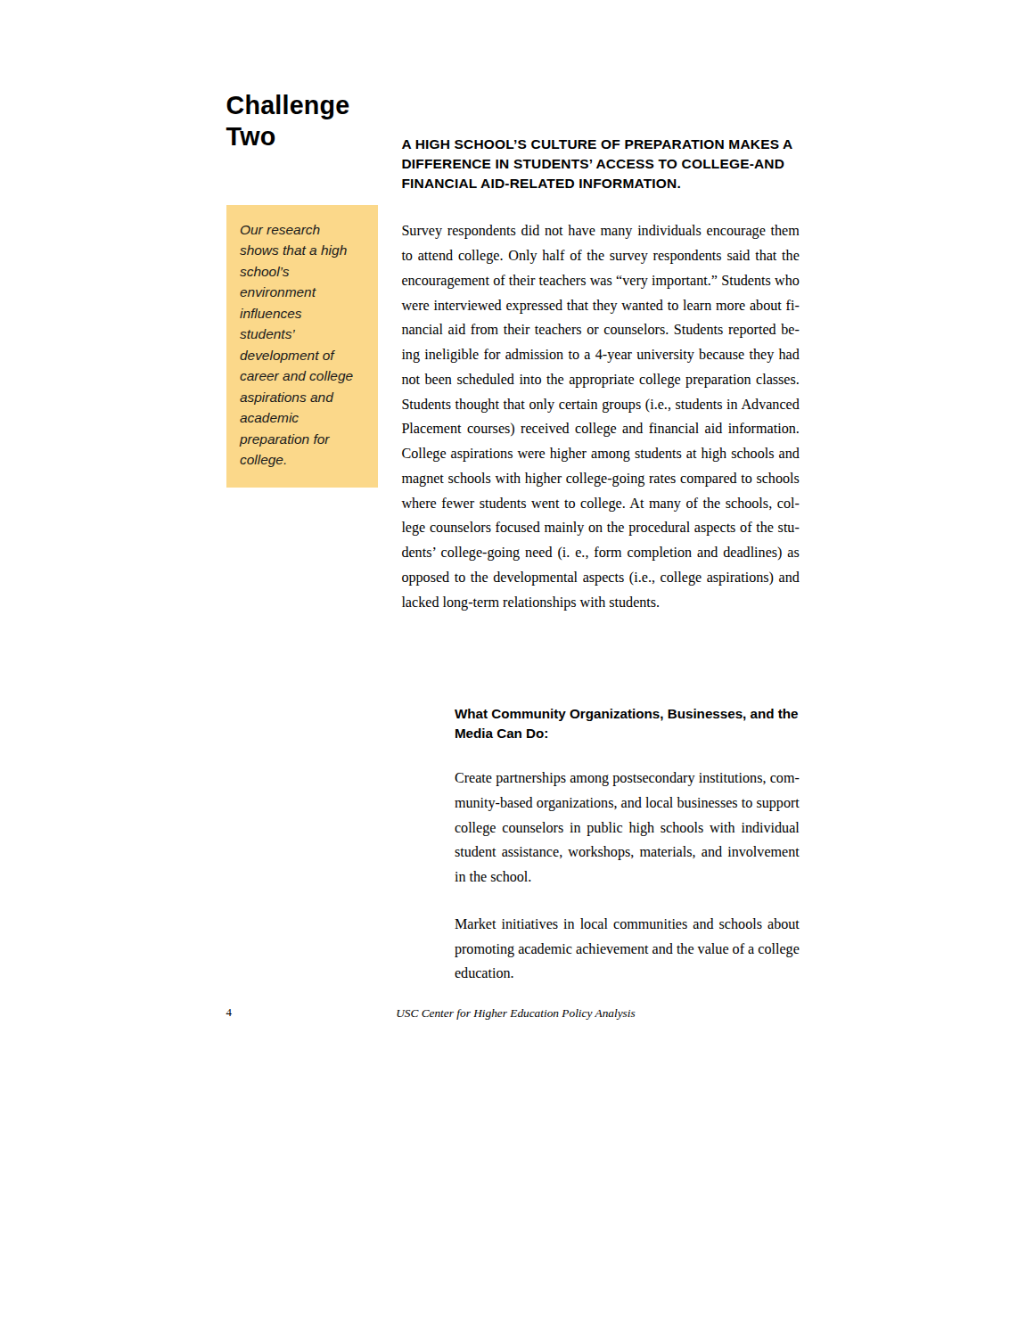Challenge
Two
Our research shows that a high school’s environment influences students’ development of career and college aspirations and academic preparation for college.
A high school’s culture of preparation makes a difference in students’ access to college-and financial aid-related information.
Survey respondents did not have many individuals encourage them to attend college. Only half of the survey respondents said that the encouragement of their teachers was “very important.” Students who were interviewed expressed that they wanted to learn more about financial aid from their teachers or counselors. Students reported being ineligible for admission to a 4-year university because they had not been scheduled into the appropriate college preparation classes. Students thought that only certain groups (i.e., students in Advanced Placement courses) received college and financial aid information. College aspirations were higher among students at high schools and magnet schools with higher college-going rates compared to schools where fewer students went to college. At many of the schools, college counselors focused mainly on the procedural aspects of the students’ college-going need (i. e., form completion and deadlines) as opposed to the developmental aspects (i.e., college aspirations) and lacked long-term relationships with students.
What Community Organizations, Businesses, and the Media Can Do:
Create partnerships among postsecondary institutions, community-based organizations, and local businesses to support college counselors in public high schools with individual student assistance, workshops, materials, and involvement in the school.
Market initiatives in local communities and schools about promoting academic achievement and the value of a college education.
4
USC Center for Higher Education Policy Analysis